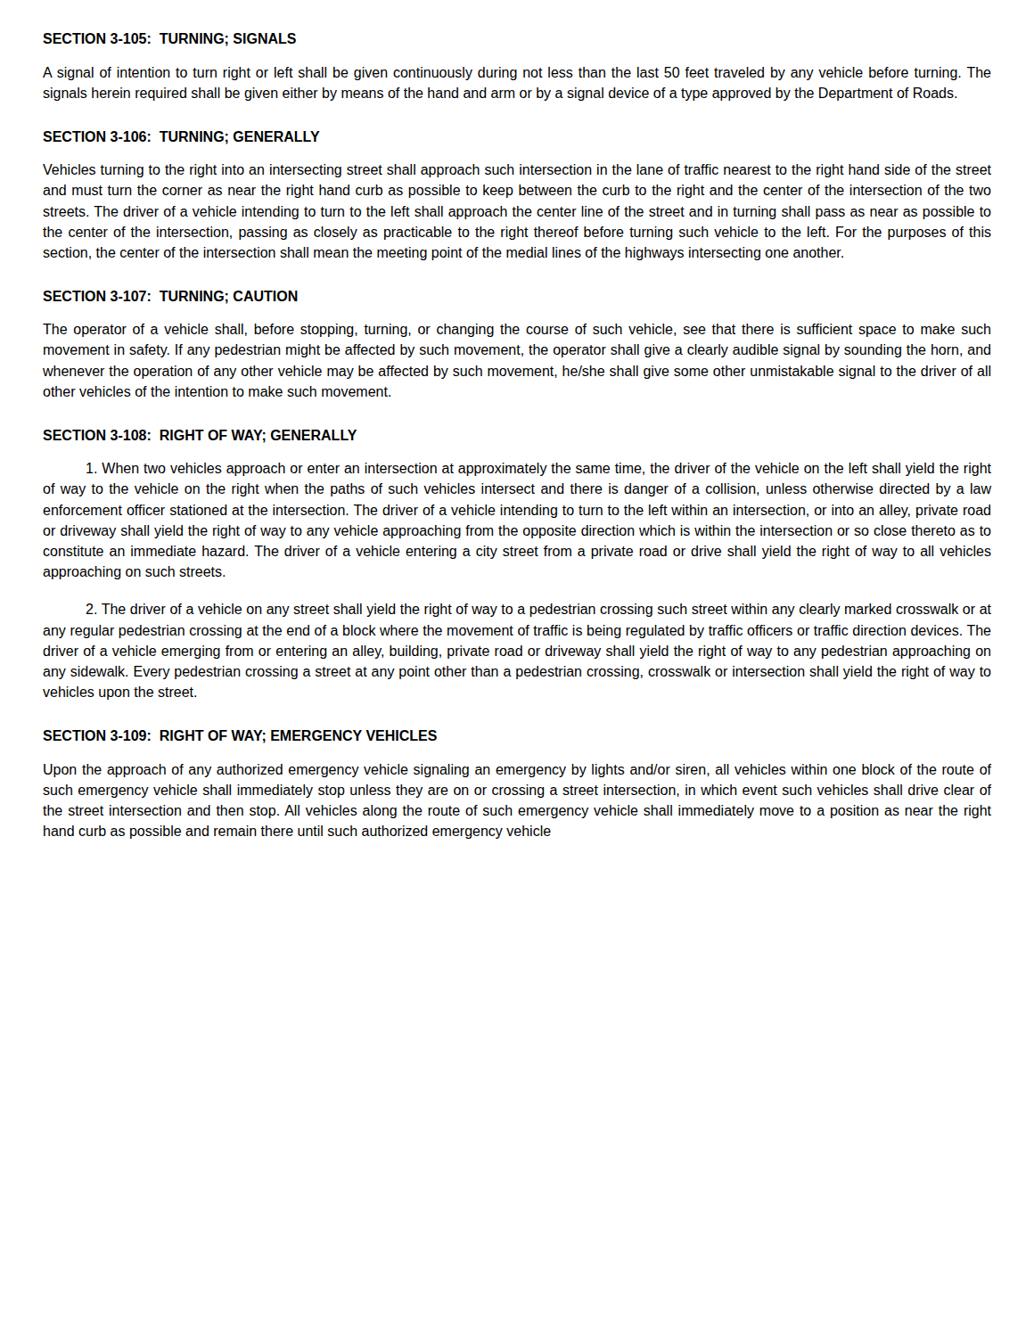SECTION 3-105: TURNING; SIGNALS
A signal of intention to turn right or left shall be given continuously during not less than the last 50 feet traveled by any vehicle before turning. The signals herein required shall be given either by means of the hand and arm or by a signal device of a type approved by the Department of Roads.
SECTION 3-106: TURNING; GENERALLY
Vehicles turning to the right into an intersecting street shall approach such intersection in the lane of traffic nearest to the right hand side of the street and must turn the corner as near the right hand curb as possible to keep between the curb to the right and the center of the intersection of the two streets. The driver of a vehicle intending to turn to the left shall approach the center line of the street and in turning shall pass as near as possible to the center of the intersection, passing as closely as practicable to the right thereof before turning such vehicle to the left. For the purposes of this section, the center of the intersection shall mean the meeting point of the medial lines of the highways intersecting one another.
SECTION 3-107: TURNING; CAUTION
The operator of a vehicle shall, before stopping, turning, or changing the course of such vehicle, see that there is sufficient space to make such movement in safety. If any pedestrian might be affected by such movement, the operator shall give a clearly audible signal by sounding the horn, and whenever the operation of any other vehicle may be affected by such movement, he/she shall give some other unmistakable signal to the driver of all other vehicles of the intention to make such movement.
SECTION 3-108: RIGHT OF WAY; GENERALLY
1. When two vehicles approach or enter an intersection at approximately the same time, the driver of the vehicle on the left shall yield the right of way to the vehicle on the right when the paths of such vehicles intersect and there is danger of a collision, unless otherwise directed by a law enforcement officer stationed at the intersection. The driver of a vehicle intending to turn to the left within an intersection, or into an alley, private road or driveway shall yield the right of way to any vehicle approaching from the opposite direction which is within the intersection or so close thereto as to constitute an immediate hazard. The driver of a vehicle entering a city street from a private road or drive shall yield the right of way to all vehicles approaching on such streets.
2. The driver of a vehicle on any street shall yield the right of way to a pedestrian crossing such street within any clearly marked crosswalk or at any regular pedestrian crossing at the end of a block where the movement of traffic is being regulated by traffic officers or traffic direction devices. The driver of a vehicle emerging from or entering an alley, building, private road or driveway shall yield the right of way to any pedestrian approaching on any sidewalk. Every pedestrian crossing a street at any point other than a pedestrian crossing, crosswalk or intersection shall yield the right of way to vehicles upon the street.
SECTION 3-109: RIGHT OF WAY; EMERGENCY VEHICLES
Upon the approach of any authorized emergency vehicle signaling an emergency by lights and/or siren, all vehicles within one block of the route of such emergency vehicle shall immediately stop unless they are on or crossing a street intersection, in which event such vehicles shall drive clear of the street intersection and then stop. All vehicles along the route of such emergency vehicle shall immediately move to a position as near the right hand curb as possible and remain there until such authorized emergency vehicle